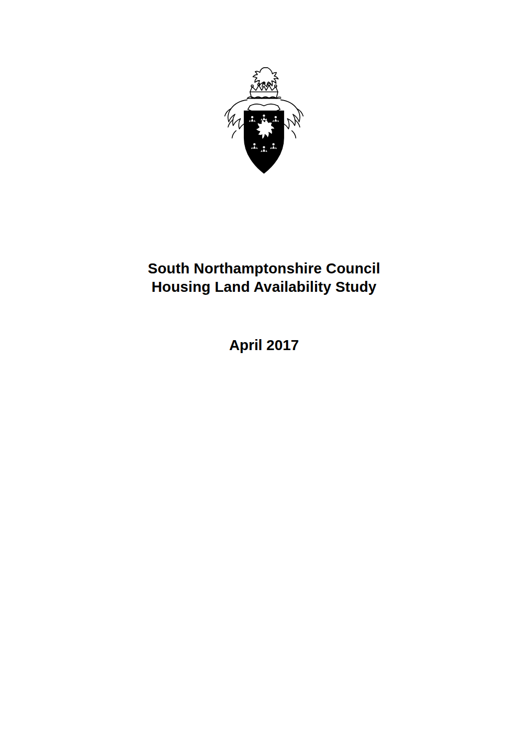South Northamptonshire Council
Housing Land Availability Study
April 2017